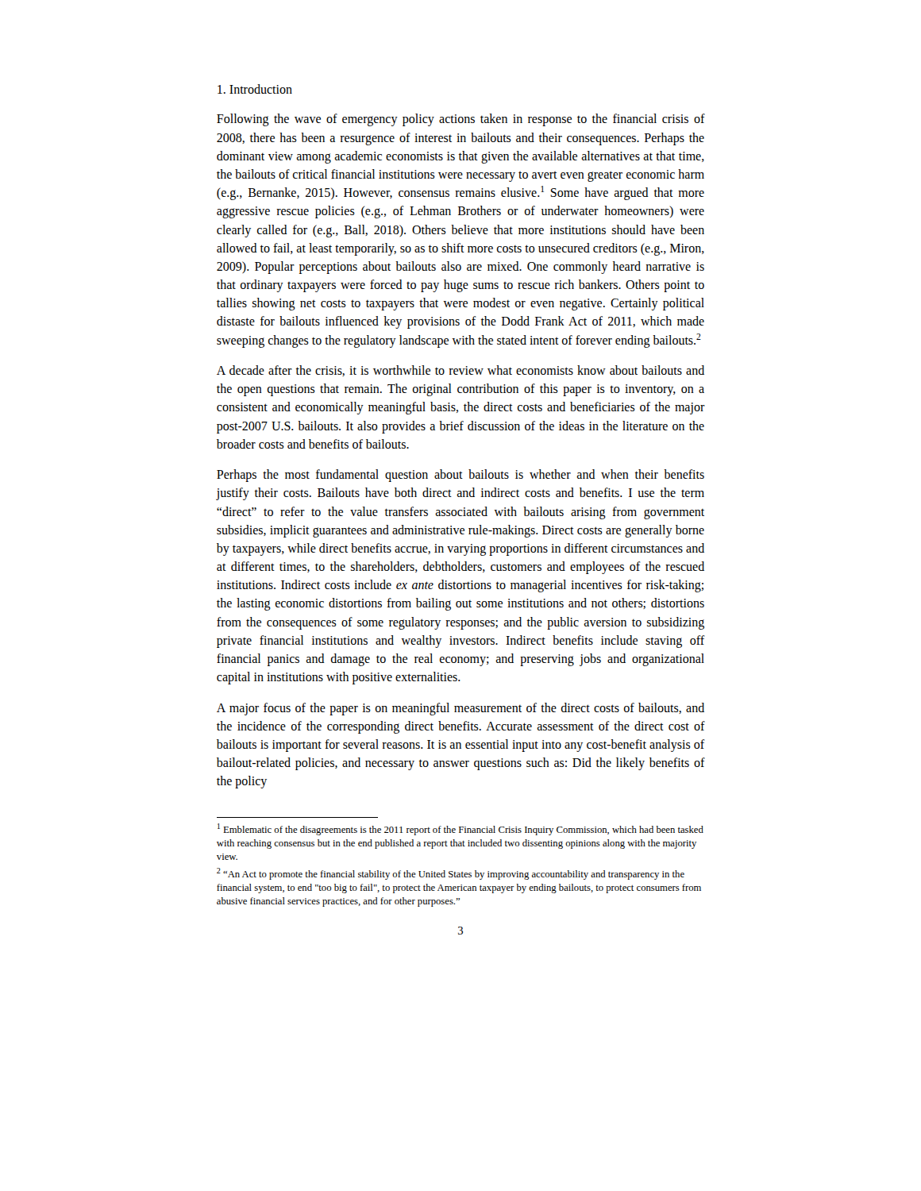1. Introduction
Following the wave of emergency policy actions taken in response to the financial crisis of 2008, there has been a resurgence of interest in bailouts and their consequences. Perhaps the dominant view among academic economists is that given the available alternatives at that time, the bailouts of critical financial institutions were necessary to avert even greater economic harm (e.g., Bernanke, 2015). However, consensus remains elusive.1 Some have argued that more aggressive rescue policies (e.g., of Lehman Brothers or of underwater homeowners) were clearly called for (e.g., Ball, 2018). Others believe that more institutions should have been allowed to fail, at least temporarily, so as to shift more costs to unsecured creditors (e.g., Miron, 2009). Popular perceptions about bailouts also are mixed. One commonly heard narrative is that ordinary taxpayers were forced to pay huge sums to rescue rich bankers. Others point to tallies showing net costs to taxpayers that were modest or even negative. Certainly political distaste for bailouts influenced key provisions of the Dodd Frank Act of 2011, which made sweeping changes to the regulatory landscape with the stated intent of forever ending bailouts.2
A decade after the crisis, it is worthwhile to review what economists know about bailouts and the open questions that remain. The original contribution of this paper is to inventory, on a consistent and economically meaningful basis, the direct costs and beneficiaries of the major post-2007 U.S. bailouts. It also provides a brief discussion of the ideas in the literature on the broader costs and benefits of bailouts.
Perhaps the most fundamental question about bailouts is whether and when their benefits justify their costs. Bailouts have both direct and indirect costs and benefits. I use the term “direct” to refer to the value transfers associated with bailouts arising from government subsidies, implicit guarantees and administrative rule-makings. Direct costs are generally borne by taxpayers, while direct benefits accrue, in varying proportions in different circumstances and at different times, to the shareholders, debtholders, customers and employees of the rescued institutions. Indirect costs include ex ante distortions to managerial incentives for risk-taking; the lasting economic distortions from bailing out some institutions and not others; distortions from the consequences of some regulatory responses; and the public aversion to subsidizing private financial institutions and wealthy investors. Indirect benefits include staving off financial panics and damage to the real economy; and preserving jobs and organizational capital in institutions with positive externalities.
A major focus of the paper is on meaningful measurement of the direct costs of bailouts, and the incidence of the corresponding direct benefits. Accurate assessment of the direct cost of bailouts is important for several reasons. It is an essential input into any cost-benefit analysis of bailout-related policies, and necessary to answer questions such as: Did the likely benefits of the policy
1 Emblematic of the disagreements is the 2011 report of the Financial Crisis Inquiry Commission, which had been tasked with reaching consensus but in the end published a report that included two dissenting opinions along with the majority view.
2 “An Act to promote the financial stability of the United States by improving accountability and transparency in the financial system, to end "too big to fail", to protect the American taxpayer by ending bailouts, to protect consumers from abusive financial services practices, and for other purposes.”
3